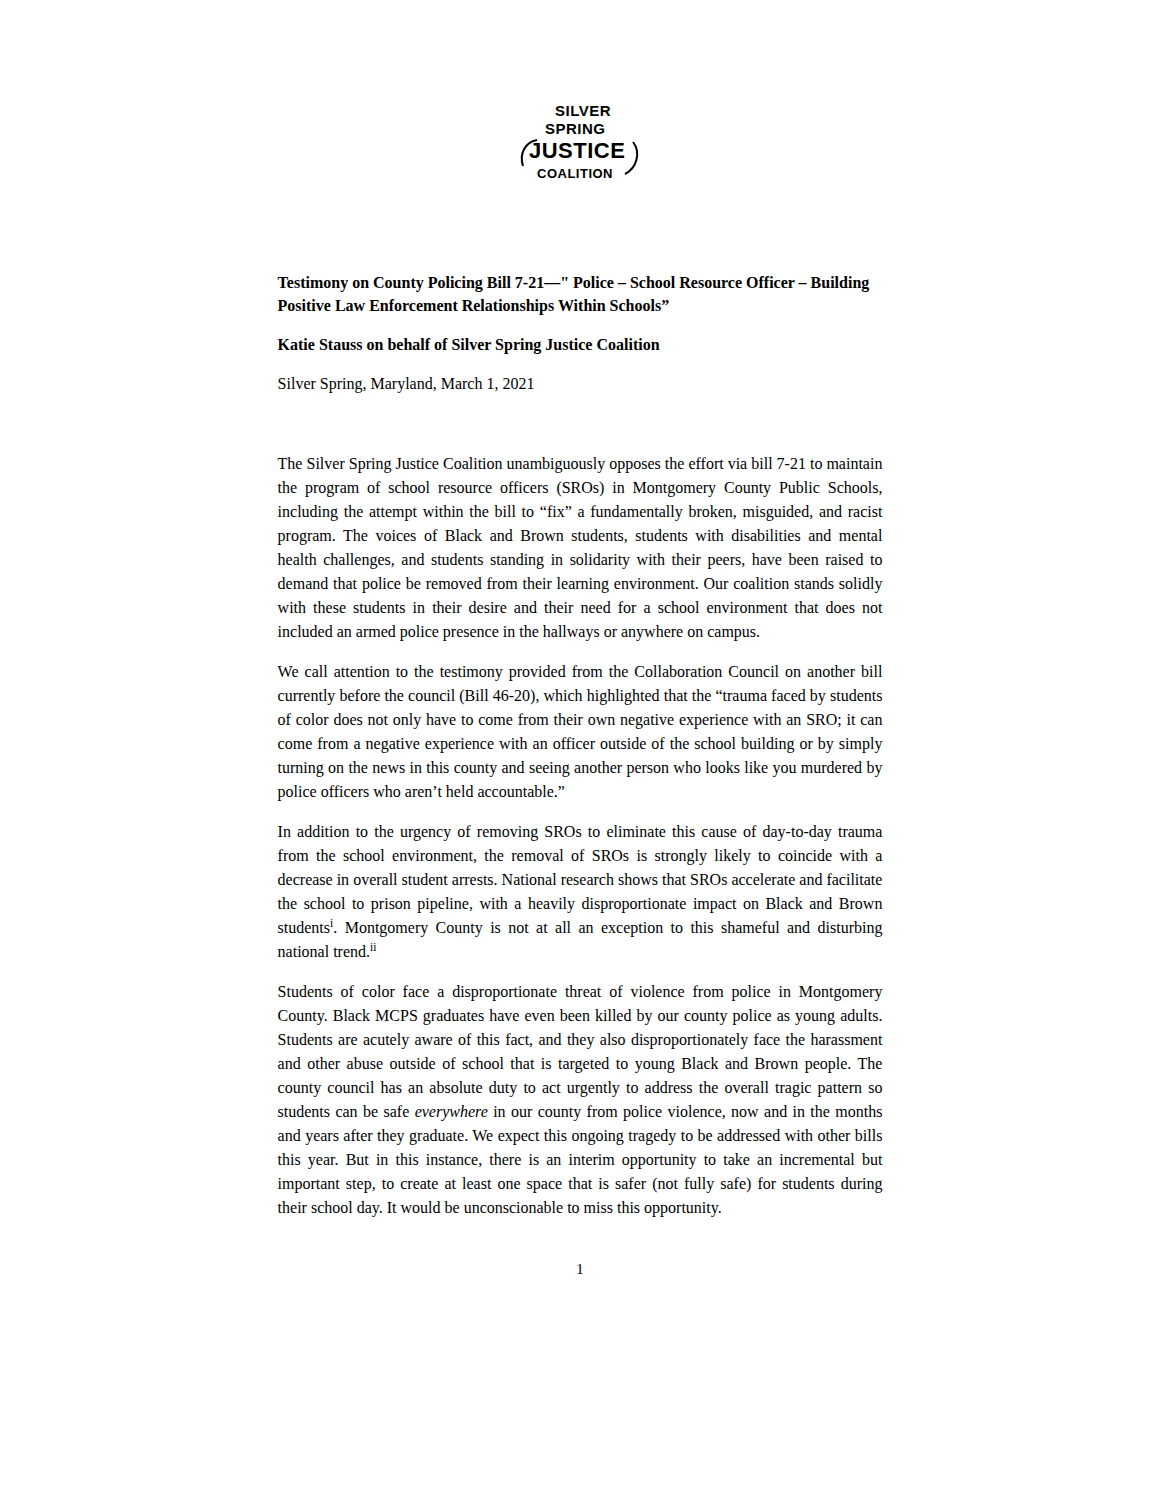SILVER SPRING JUSTICE COALITION
Testimony on County Policing Bill 7-21—" Police – School Resource Officer – Building Positive Law Enforcement Relationships Within Schools”
Katie Stauss on behalf of Silver Spring Justice Coalition
Silver Spring, Maryland, March 1, 2021
The Silver Spring Justice Coalition unambiguously opposes the effort via bill 7-21 to maintain the program of school resource officers (SROs) in Montgomery County Public Schools, including the attempt within the bill to “fix” a fundamentally broken, misguided, and racist program. The voices of Black and Brown students, students with disabilities and mental health challenges, and students standing in solidarity with their peers, have been raised to demand that police be removed from their learning environment. Our coalition stands solidly with these students in their desire and their need for a school environment that does not included an armed police presence in the hallways or anywhere on campus.
We call attention to the testimony provided from the Collaboration Council on another bill currently before the council (Bill 46-20), which highlighted that the “trauma faced by students of color does not only have to come from their own negative experience with an SRO; it can come from a negative experience with an officer outside of the school building or by simply turning on the news in this county and seeing another person who looks like you murdered by police officers who aren’t held accountable.”
In addition to the urgency of removing SROs to eliminate this cause of day-to-day trauma from the school environment, the removal of SROs is strongly likely to coincide with a decrease in overall student arrests. National research shows that SROs accelerate and facilitate the school to prison pipeline, with a heavily disproportionate impact on Black and Brown studentsi. Montgomery County is not at all an exception to this shameful and disturbing national trend.ii
Students of color face a disproportionate threat of violence from police in Montgomery County. Black MCPS graduates have even been killed by our county police as young adults. Students are acutely aware of this fact, and they also disproportionately face the harassment and other abuse outside of school that is targeted to young Black and Brown people. The county council has an absolute duty to act urgently to address the overall tragic pattern so students can be safe everywhere in our county from police violence, now and in the months and years after they graduate. We expect this ongoing tragedy to be addressed with other bills this year. But in this instance, there is an interim opportunity to take an incremental but important step, to create at least one space that is safer (not fully safe) for students during their school day. It would be unconscionable to miss this opportunity.
1